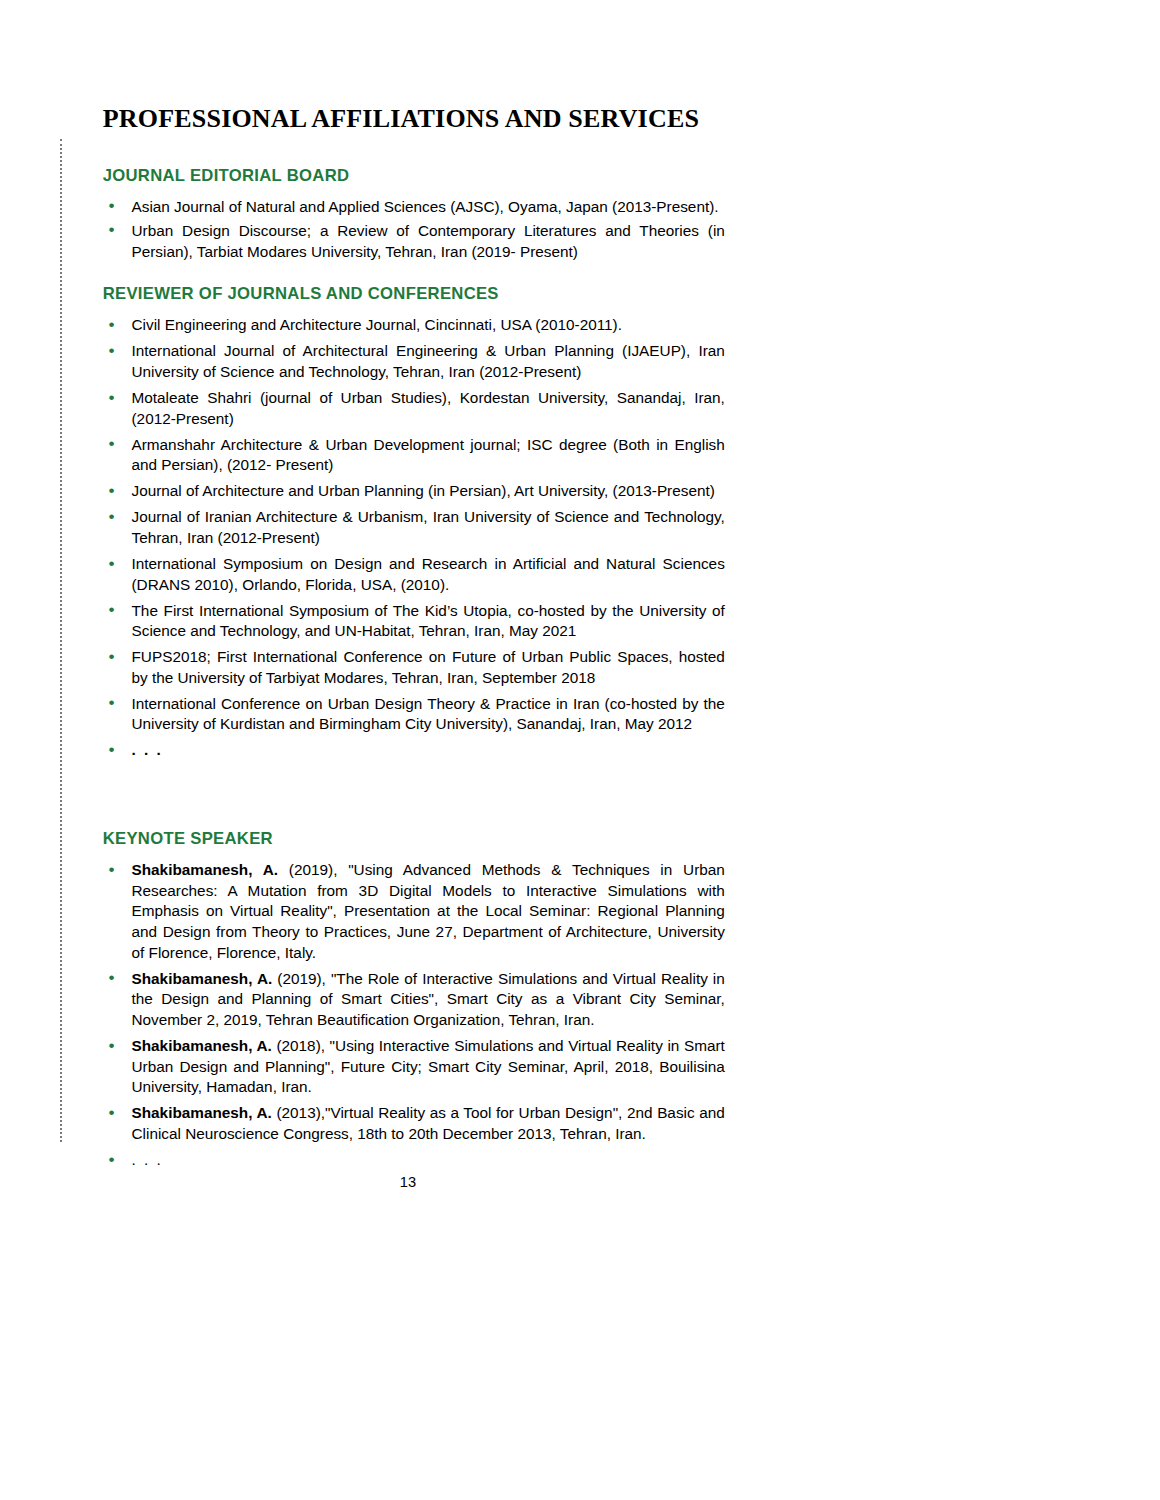PROFESSIONAL AFFILIATIONS AND SERVICES
JOURNAL EDITORIAL BOARD
Asian Journal of Natural and Applied Sciences (AJSC), Oyama, Japan (2013-Present).
Urban Design Discourse; a Review of Contemporary Literatures and Theories (in Persian), Tarbiat Modares University, Tehran, Iran (2019- Present)
REVIEWER OF JOURNALS AND CONFERENCES
Civil Engineering and Architecture Journal, Cincinnati, USA (2010-2011).
International Journal of Architectural Engineering & Urban Planning (IJAEUP), Iran University of Science and Technology, Tehran, Iran (2012-Present)
Motaleate Shahri (journal of Urban Studies), Kordestan University, Sanandaj, Iran, (2012-Present)
Armanshahr Architecture & Urban Development journal; ISC degree (Both in English and Persian), (2012- Present)
Journal of Architecture and Urban Planning (in Persian), Art University, (2013-Present)
Journal of Iranian Architecture & Urbanism, Iran University of Science and Technology, Tehran, Iran (2012-Present)
International Symposium on Design and Research in Artificial and Natural Sciences (DRANS 2010), Orlando, Florida, USA, (2010).
The First International Symposium of The Kid’s Utopia, co-hosted by the University of Science and Technology, and UN-Habitat, Tehran, Iran, May 2021
FUPS2018; First International Conference on Future of Urban Public Spaces, hosted by the University of Tarbiyat Modares, Tehran, Iran, September 2018
International Conference on Urban Design Theory & Practice in Iran (co-hosted by the University of Kurdistan and Birmingham City University), Sanandaj, Iran, May 2012
. . .
KEYNOTE SPEAKER
Shakibamanesh, A. (2019), "Using Advanced Methods & Techniques in Urban Researches: A Mutation from 3D Digital Models to Interactive Simulations with Emphasis on Virtual Reality", Presentation at the Local Seminar: Regional Planning and Design from Theory to Practices, June 27, Department of Architecture, University of Florence, Florence, Italy.
Shakibamanesh, A. (2019), "The Role of Interactive Simulations and Virtual Reality in the Design and Planning of Smart Cities", Smart City as a Vibrant City Seminar, November 2, 2019, Tehran Beautification Organization, Tehran, Iran.
Shakibamanesh, A. (2018), "Using Interactive Simulations and Virtual Reality in Smart Urban Design and Planning", Future City; Smart City Seminar, April, 2018, Bouilisina University, Hamadan, Iran.
Shakibamanesh, A. (2013),"Virtual Reality as a Tool for Urban Design", 2nd Basic and Clinical Neuroscience Congress, 18th to 20th December 2013, Tehran, Iran.
. . .
13